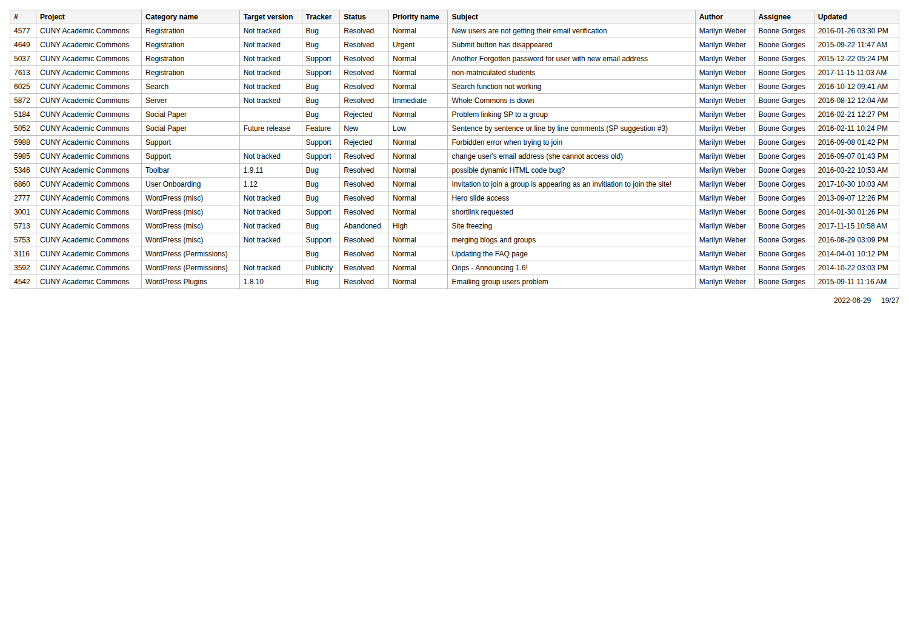| # | Project | Category name | Target version | Tracker | Status | Priority name | Subject | Author | Assignee | Updated |
| --- | --- | --- | --- | --- | --- | --- | --- | --- | --- | --- |
| 4577 | CUNY Academic Commons | Registration | Not tracked | Bug | Resolved | Normal | New users are not getting their email verification | Marilyn Weber | Boone Gorges | 2016-01-26 03:30 PM |
| 4649 | CUNY Academic Commons | Registration | Not tracked | Bug | Resolved | Urgent | Submit button has disappeared | Marilyn Weber | Boone Gorges | 2015-09-22 11:47 AM |
| 5037 | CUNY Academic Commons | Registration | Not tracked | Support | Resolved | Normal | Another Forgotten password for user with new email address | Marilyn Weber | Boone Gorges | 2015-12-22 05:24 PM |
| 7613 | CUNY Academic Commons | Registration | Not tracked | Support | Resolved | Normal | non-matriculated students | Marilyn Weber | Boone Gorges | 2017-11-15 11:03 AM |
| 6025 | CUNY Academic Commons | Search | Not tracked | Bug | Resolved | Normal | Search function not working | Marilyn Weber | Boone Gorges | 2016-10-12 09:41 AM |
| 5872 | CUNY Academic Commons | Server | Not tracked | Bug | Resolved | Immediate | Whole Commons is down | Marilyn Weber | Boone Gorges | 2016-08-12 12:04 AM |
| 5184 | CUNY Academic Commons | Social Paper | | Bug | Rejected | Normal | Problem linking SP to a group | Marilyn Weber | Boone Gorges | 2016-02-21 12:27 PM |
| 5052 | CUNY Academic Commons | Social Paper | Future release | Feature | New | Low | Sentence by sentence or line by line comments (SP suggestion #3) | Marilyn Weber | Boone Gorges | 2016-02-11 10:24 PM |
| 5988 | CUNY Academic Commons | Support | | Support | Rejected | Normal | Forbidden error when trying to join | Marilyn Weber | Boone Gorges | 2016-09-08 01:42 PM |
| 5985 | CUNY Academic Commons | Support | Not tracked | Support | Resolved | Normal | change user's email address (she cannot access old) | Marilyn Weber | Boone Gorges | 2016-09-07 01:43 PM |
| 5346 | CUNY Academic Commons | Toolbar | 1.9.11 | Bug | Resolved | Normal | possible dynamic HTML code bug? | Marilyn Weber | Boone Gorges | 2016-03-22 10:53 AM |
| 6860 | CUNY Academic Commons | User Onboarding | 1.12 | Bug | Resolved | Normal | Invitation to join a group is appearing as an invitiation to join the site! | Marilyn Weber | Boone Gorges | 2017-10-30 10:03 AM |
| 2777 | CUNY Academic Commons | WordPress (misc) | Not tracked | Bug | Resolved | Normal | Hero slide access | Marilyn Weber | Boone Gorges | 2013-09-07 12:26 PM |
| 3001 | CUNY Academic Commons | WordPress (misc) | Not tracked | Support | Resolved | Normal | shortlink requested | Marilyn Weber | Boone Gorges | 2014-01-30 01:26 PM |
| 5713 | CUNY Academic Commons | WordPress (misc) | Not tracked | Bug | Abandoned | High | Site freezing | Marilyn Weber | Boone Gorges | 2017-11-15 10:58 AM |
| 5753 | CUNY Academic Commons | WordPress (misc) | Not tracked | Support | Resolved | Normal | merging blogs and groups | Marilyn Weber | Boone Gorges | 2016-08-29 03:09 PM |
| 3116 | CUNY Academic Commons | WordPress (Permissions) | | Bug | Resolved | Normal | Updating the FAQ page | Marilyn Weber | Boone Gorges | 2014-04-01 10:12 PM |
| 3592 | CUNY Academic Commons | WordPress (Permissions) | Not tracked | Publicity | Resolved | Normal | Oops - Announcing 1.6! | Marilyn Weber | Boone Gorges | 2014-10-22 03:03 PM |
| 4542 | CUNY Academic Commons | WordPress Plugins | 1.8.10 | Bug | Resolved | Normal | Emailing group users problem | Marilyn Weber | Boone Gorges | 2015-09-11 11:16 AM |
2022-06-29 19/27